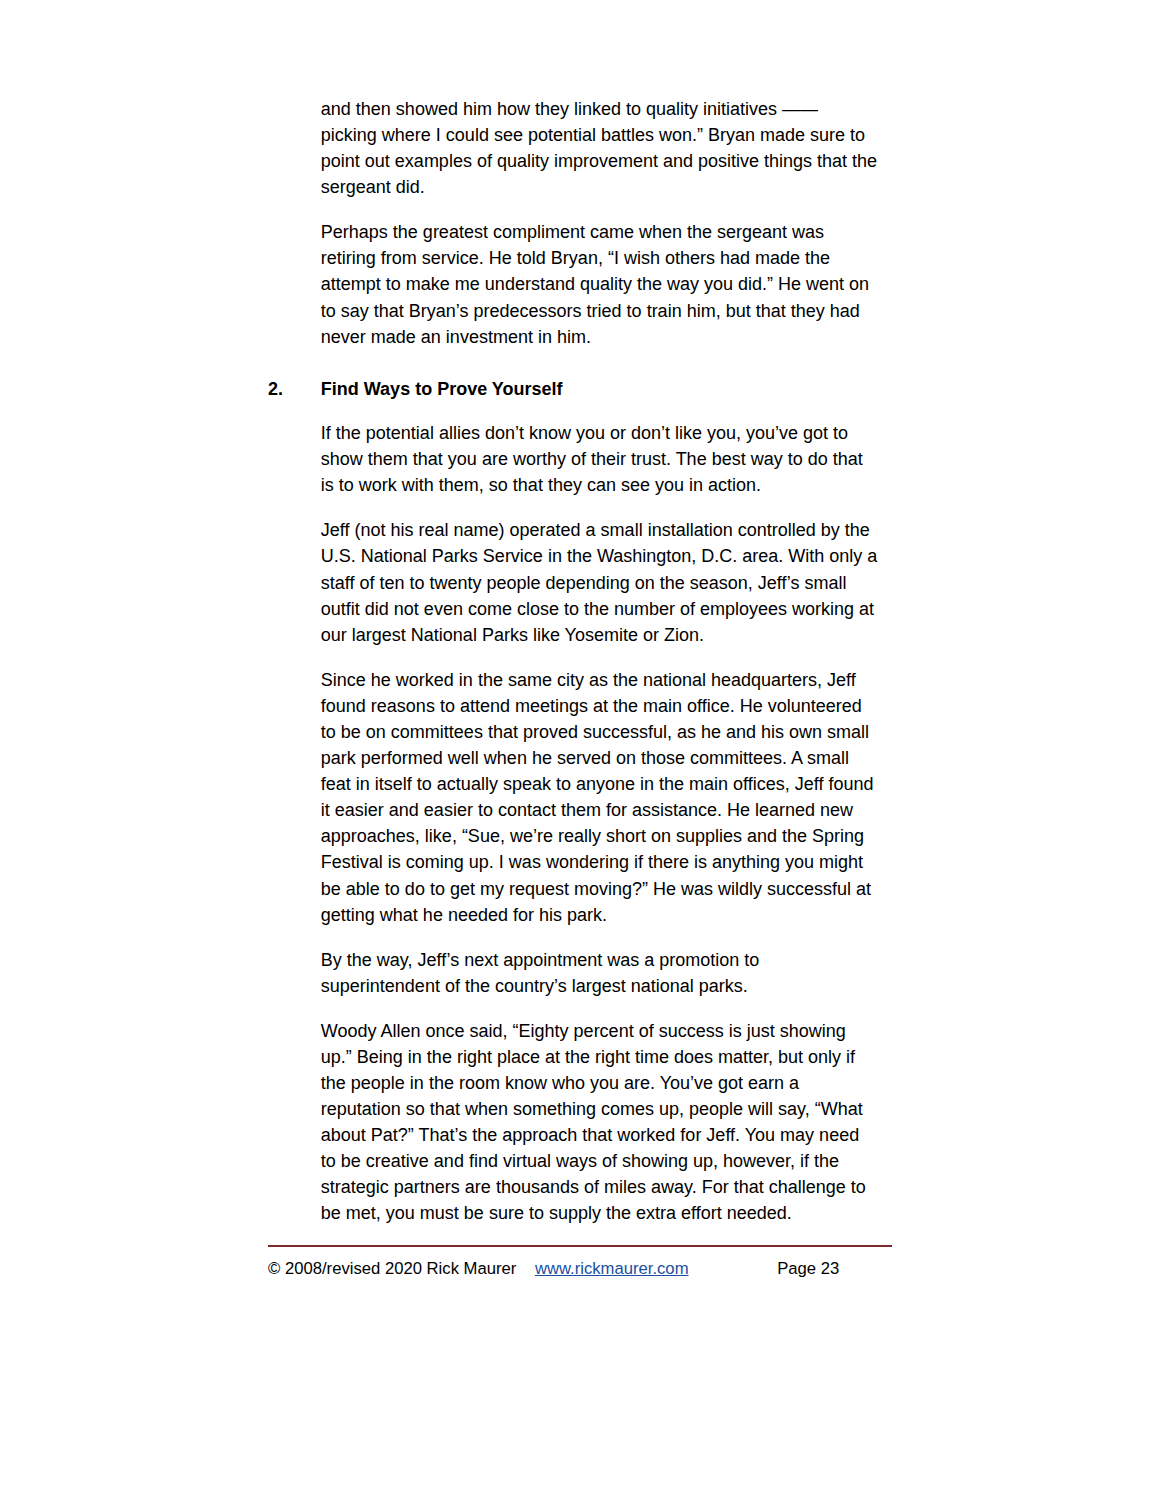and then showed him how they linked to quality initiatives —— picking where I could see potential battles won.” Bryan made sure to point out examples of quality improvement and positive things that the sergeant did.
Perhaps the greatest compliment came when the sergeant was retiring from service. He told Bryan, “I wish others had made the attempt to make me understand quality the way you did.” He went on to say that Bryan’s predecessors tried to train him, but that they had never made an investment in him.
2. Find Ways to Prove Yourself
If the potential allies don’t know you or don’t like you, you’ve got to show them that you are worthy of their trust. The best way to do that is to work with them, so that they can see you in action.
Jeff (not his real name) operated a small installation controlled by the U.S. National Parks Service in the Washington, D.C. area. With only a staff of ten to twenty people depending on the season, Jeff’s small outfit did not even come close to the number of employees working at our largest National Parks like Yosemite or Zion.
Since he worked in the same city as the national headquarters, Jeff found reasons to attend meetings at the main office. He volunteered to be on committees that proved successful, as he and his own small park performed well when he served on those committees. A small feat in itself to actually speak to anyone in the main offices, Jeff found it easier and easier to contact them for assistance. He learned new approaches, like, “Sue, we’re really short on supplies and the Spring Festival is coming up. I was wondering if there is anything you might be able to do to get my request moving?” He was wildly successful at getting what he needed for his park.
By the way, Jeff’s next appointment was a promotion to superintendent of the country’s largest national parks.
Woody Allen once said, “Eighty percent of success is just showing up.” Being in the right place at the right time does matter, but only if the people in the room know who you are. You’ve got earn a reputation so that when something comes up, people will say, “What about Pat?” That’s the approach that worked for Jeff. You may need to be creative and find virtual ways of showing up, however, if the strategic partners are thousands of miles away. For that challenge to be met, you must be sure to supply the extra effort needed.
© 2008/revised 2020 Rick Maurer www.rickmaurer.com Page 23